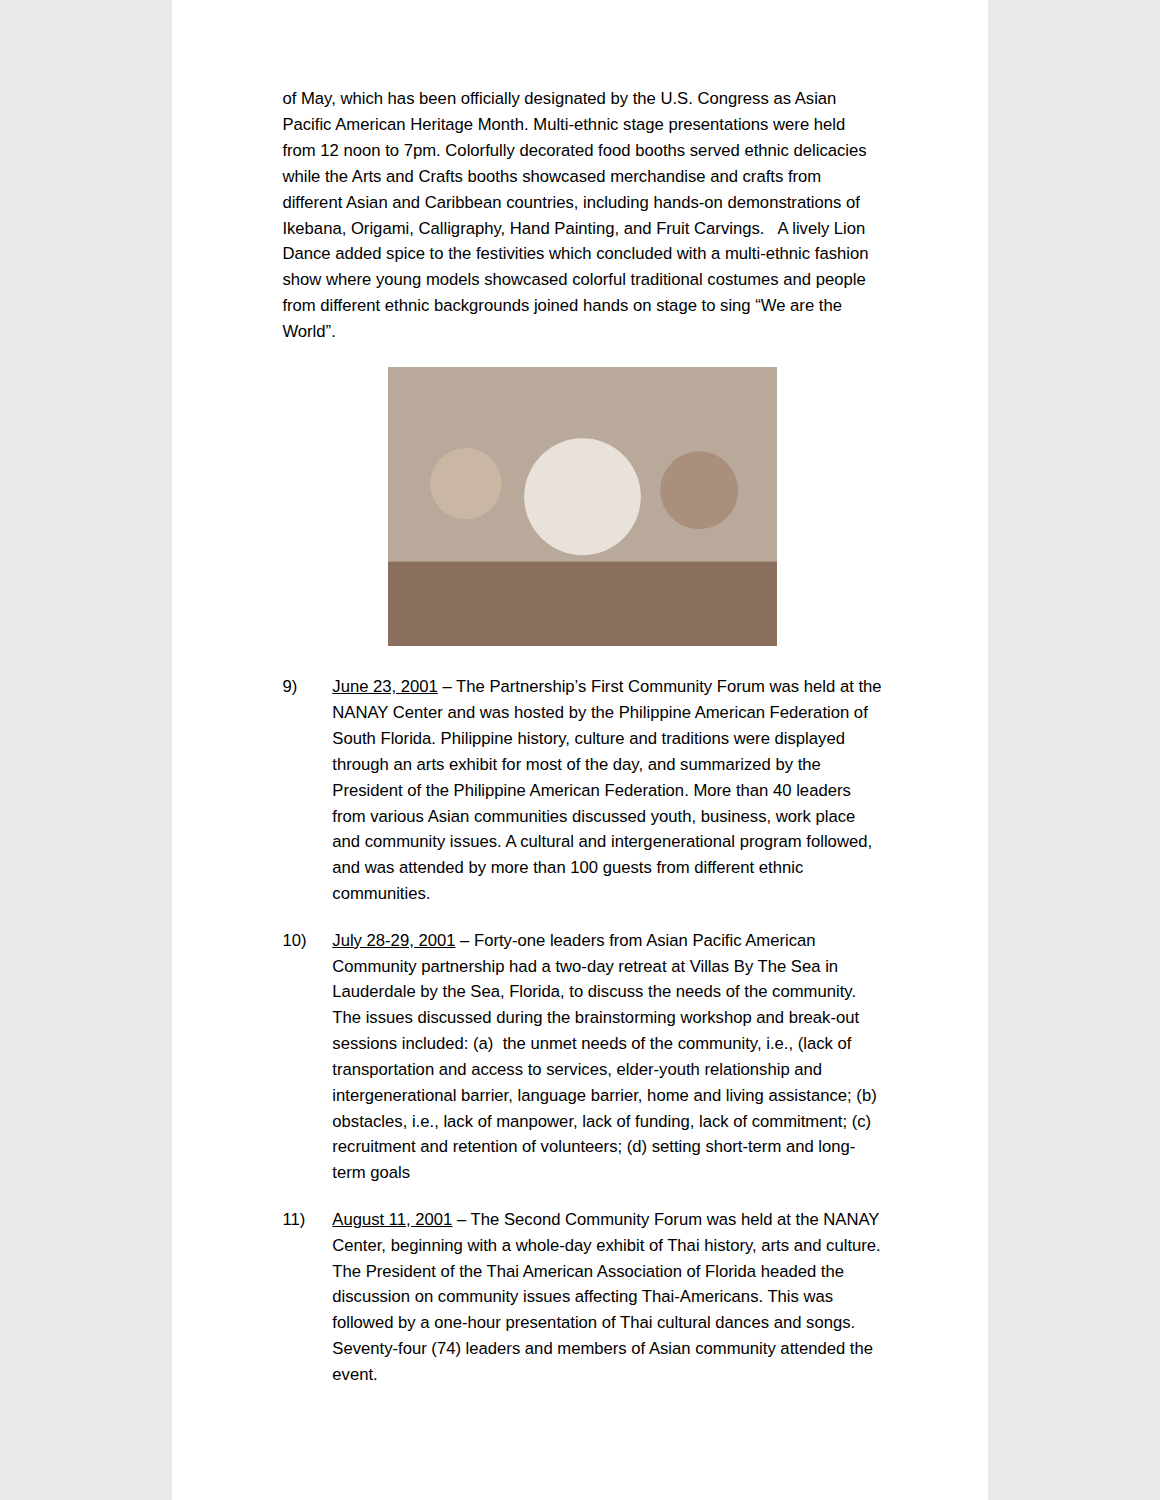of May, which has been officially designated by the U.S. Congress as Asian Pacific American Heritage Month. Multi-ethnic stage presentations were held from 12 noon to 7pm. Colorfully decorated food booths served ethnic delicacies while the Arts and Crafts booths showcased merchandise and crafts from different Asian and Caribbean countries, including hands-on demonstrations of Ikebana, Origami, Calligraphy, Hand Painting, and Fruit Carvings. A lively Lion Dance added spice to the festivities which concluded with a multi-ethnic fashion show where young models showcased colorful traditional costumes and people from different ethnic backgrounds joined hands on stage to sing “We are the World”.
9) June 23, 2001 – The Partnership’s First Community Forum was held at the NANAY Center and was hosted by the Philippine American Federation of South Florida. Philippine history, culture and traditions were displayed through an arts exhibit for most of the day, and summarized by the President of the Philippine American Federation. More than 40 leaders from various Asian communities discussed youth, business, work place and community issues. A cultural and intergenerational program followed, and was attended by more than 100 guests from different ethnic communities.
10) July 28-29, 2001 – Forty-one leaders from Asian Pacific American Community partnership had a two-day retreat at Villas By The Sea in Lauderdale by the Sea, Florida, to discuss the needs of the community. The issues discussed during the brainstorming workshop and break-out sessions included: (a) the unmet needs of the community, i.e., (lack of transportation and access to services, elder-youth relationship and intergenerational barrier, language barrier, home and living assistance; (b) obstacles, i.e., lack of manpower, lack of funding, lack of commitment; (c) recruitment and retention of volunteers; (d) setting short-term and long-term goals
11) August 11, 2001 – The Second Community Forum was held at the NANAY Center, beginning with a whole-day exhibit of Thai history, arts and culture. The President of the Thai American Association of Florida headed the discussion on community issues affecting Thai-Americans. This was followed by a one-hour presentation of Thai cultural dances and songs. Seventy-four (74) leaders and members of Asian community attended the event.